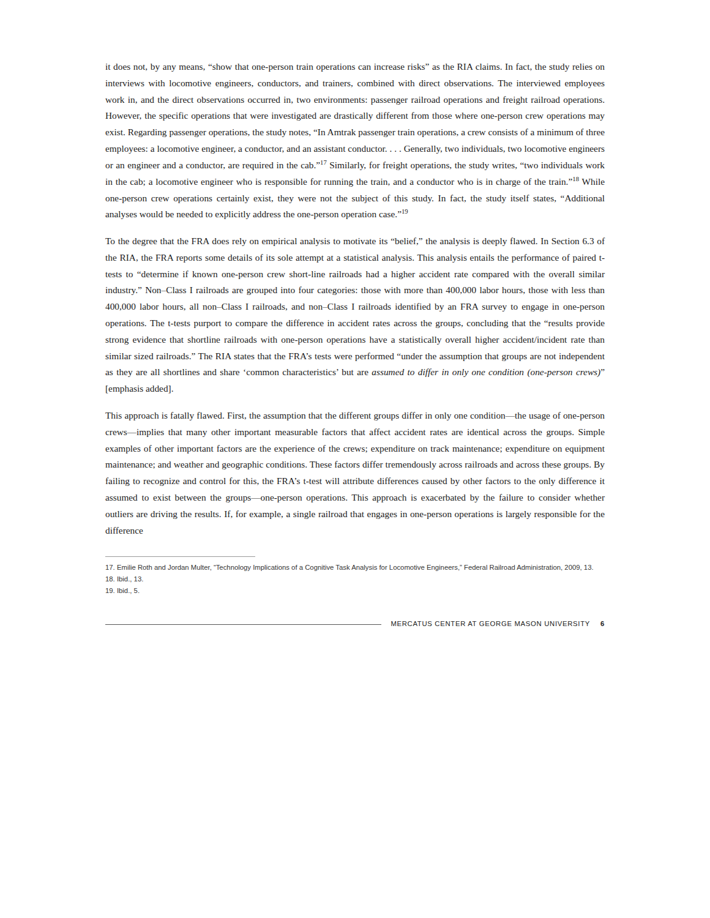it does not, by any means, “show that one-person train operations can increase risks” as the RIA claims. In fact, the study relies on interviews with locomotive engineers, conductors, and trainers, combined with direct observations. The interviewed employees work in, and the direct observations occurred in, two environments: passenger railroad operations and freight railroad operations. However, the specific operations that were investigated are drastically different from those where one-person crew operations may exist. Regarding passenger operations, the study notes, “In Amtrak passenger train operations, a crew consists of a minimum of three employees: a locomotive engineer, a conductor, and an assistant conductor. . . . Generally, two individuals, two locomotive engineers or an engineer and a conductor, are required in the cab.”17 Similarly, for freight operations, the study writes, “two individuals work in the cab; a locomotive engineer who is responsible for running the train, and a conductor who is in charge of the train.”18 While one-person crew operations certainly exist, they were not the subject of this study. In fact, the study itself states, “Additional analyses would be needed to explicitly address the one-person operation case.”19
To the degree that the FRA does rely on empirical analysis to motivate its “belief,” the analysis is deeply flawed. In Section 6.3 of the RIA, the FRA reports some details of its sole attempt at a statistical analysis. This analysis entails the performance of paired t-tests to “determine if known one-person crew short-line railroads had a higher accident rate compared with the overall similar industry.” Non–Class I railroads are grouped into four categories: those with more than 400,000 labor hours, those with less than 400,000 labor hours, all non–Class I railroads, and non–Class I railroads identified by an FRA survey to engage in one-person operations. The t-tests purport to compare the difference in accident rates across the groups, concluding that the “results provide strong evidence that shortline railroads with one-person operations have a statistically overall higher accident/incident rate than similar sized railroads.” The RIA states that the FRA’s tests were performed “under the assumption that groups are not independent as they are all shortlines and share ‘common characteristics’ but are assumed to differ in only one condition (one-person crews)” [emphasis added].
This approach is fatally flawed. First, the assumption that the different groups differ in only one condition—the usage of one-person crews—implies that many other important measurable factors that affect accident rates are identical across the groups. Simple examples of other important factors are the experience of the crews; expenditure on track maintenance; expenditure on equipment maintenance; and weather and geographic conditions. These factors differ tremendously across railroads and across these groups. By failing to recognize and control for this, the FRA’s t-test will attribute differences caused by other factors to the only difference it assumed to exist between the groups—one-person operations. This approach is exacerbated by the failure to consider whether outliers are driving the results. If, for example, a single railroad that engages in one-person operations is largely responsible for the difference
17. Emilie Roth and Jordan Multer, “Technology Implications of a Cognitive Task Analysis for Locomotive Engineers,” Federal Railroad Administration, 2009, 13.
18. Ibid., 13.
19. Ibid., 5.
MERCATUS CENTER AT GEORGE MASON UNIVERSITY 6